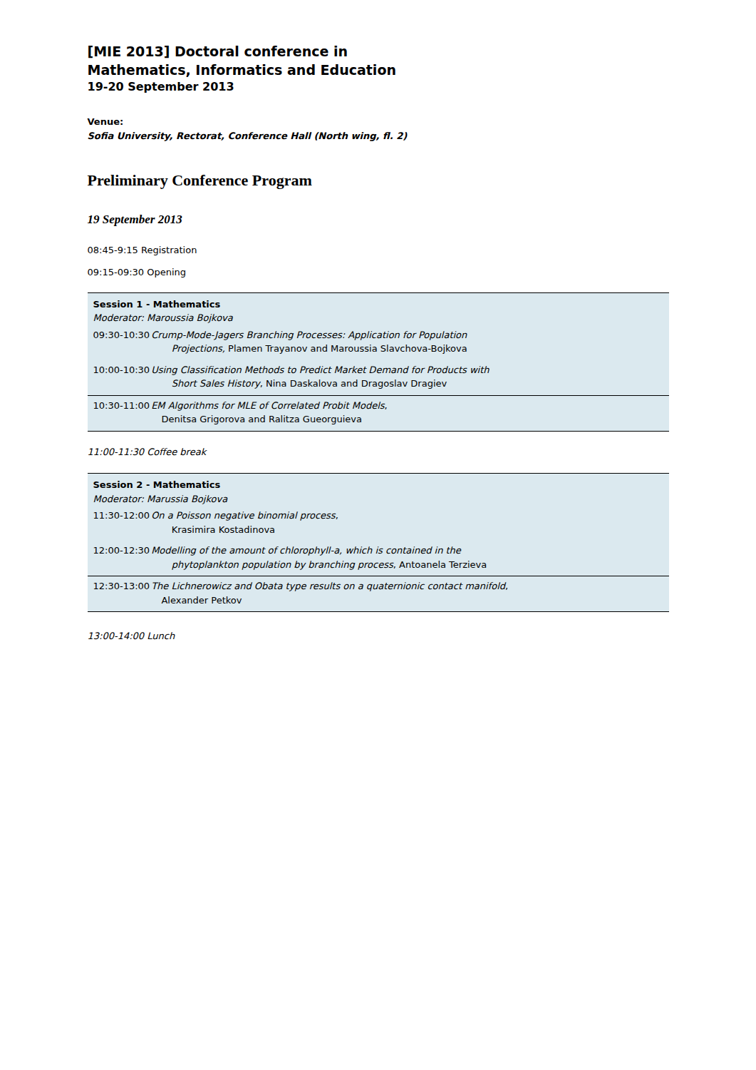[MIE 2013] Doctoral conference in
Mathematics, Informatics and Education19-20 September 2013
Venue:
Sofia University, Rectorat, Conference Hall (North wing, fl. 2)
Preliminary Conference Program
19 September 2013
08:45-9:15 Registration
09:15-09:30 Opening
| Session 1 - Mathematics Moderator: Maroussia Bojkova |
| 09:30-10:30 | Crump-Mode-Jagers Branching Processes: Application for Population Projections, Plamen Trayanov and Maroussia Slavchova-Bojkova |
| 10:00-10:30 | Using Classification Methods to Predict Market Demand for Products with Short Sales History , Nina Daskalova and Dragoslav Dragiev |
| 10:30-11:00 | EM Algorithms for MLE of Correlated Probit Models , Denitsa Grigorova and Ralitza Gueorguieva |
11:00-11:30 Coffee break
| Session 2 - Mathematics Moderator: Marussia Bojkova |
| 11:30-12:00 | On a Poisson negative binomial process , Krasimira Kostadinova |
| 12:00-12:30 | Modelling of the amount of chlorophyll-a, which is contained in the phytoplankton population by branching process , Antoanela Terzieva |
| 12:30-13:00 | The Lichnerowicz and Obata type results on a quaternionic contact manifold , Alexander Petkov |
13:00-14:00 Lunch